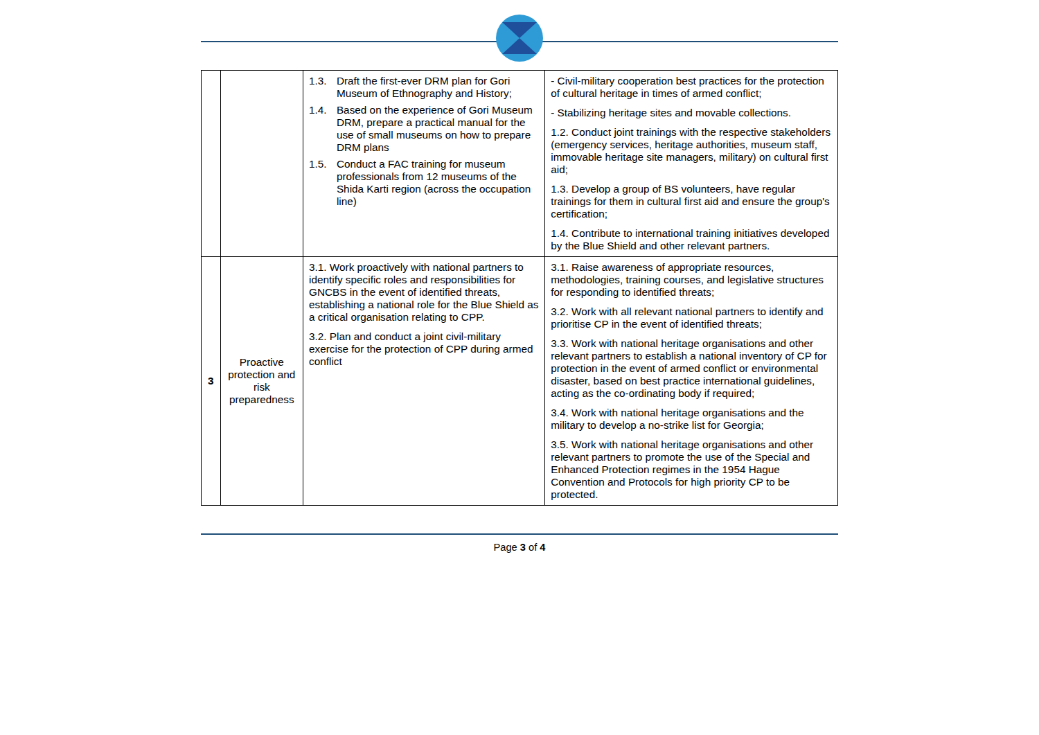| | | 1.3. Draft the first-ever DRM plan for Gori Museum of Ethnography and History; 1.4. Based on the experience of Gori Museum DRM, prepare a practical manual for the use of small museums on how to prepare DRM plans 1.5. Conduct a FAC training for museum professionals from 12 museums of the Shida Karti region (across the occupation line) | - Civil-military cooperation best practices for the protection of cultural heritage in times of armed conflict; - Stabilizing heritage sites and movable collections. 1.2. Conduct joint trainings with the respective stakeholders (emergency services, heritage authorities, museum staff, immovable heritage site managers, military) on cultural first aid; 1.3. Develop a group of BS volunteers, have regular trainings for them in cultural first aid and ensure the group's certification; 1.4. Contribute to international training initiatives developed by the Blue Shield and other relevant partners. |
| 3 | Proactive protection and risk preparedness | 3.1. Work proactively with national partners to identify specific roles and responsibilities for GNCBS in the event of identified threats, establishing a national role for the Blue Shield as a critical organisation relating to CPP. 3.2. Plan and conduct a joint civil-military exercise for the protection of CPP during armed conflict | 3.1. Raise awareness of appropriate resources, methodologies, training courses, and legislative structures for responding to identified threats; 3.2. Work with all relevant national partners to identify and prioritise CP in the event of identified threats; 3.3. Work with national heritage organisations and other relevant partners to establish a national inventory of CP for protection in the event of armed conflict or environmental disaster, based on best practice international guidelines, acting as the co-ordinating body if required; 3.4. Work with national heritage organisations and the military to develop a no-strike list for Georgia; 3.5. Work with national heritage organisations and other relevant partners to promote the use of the Special and Enhanced Protection regimes in the 1954 Hague Convention and Protocols for high priority CP to be protected. |
Page 3 of 4